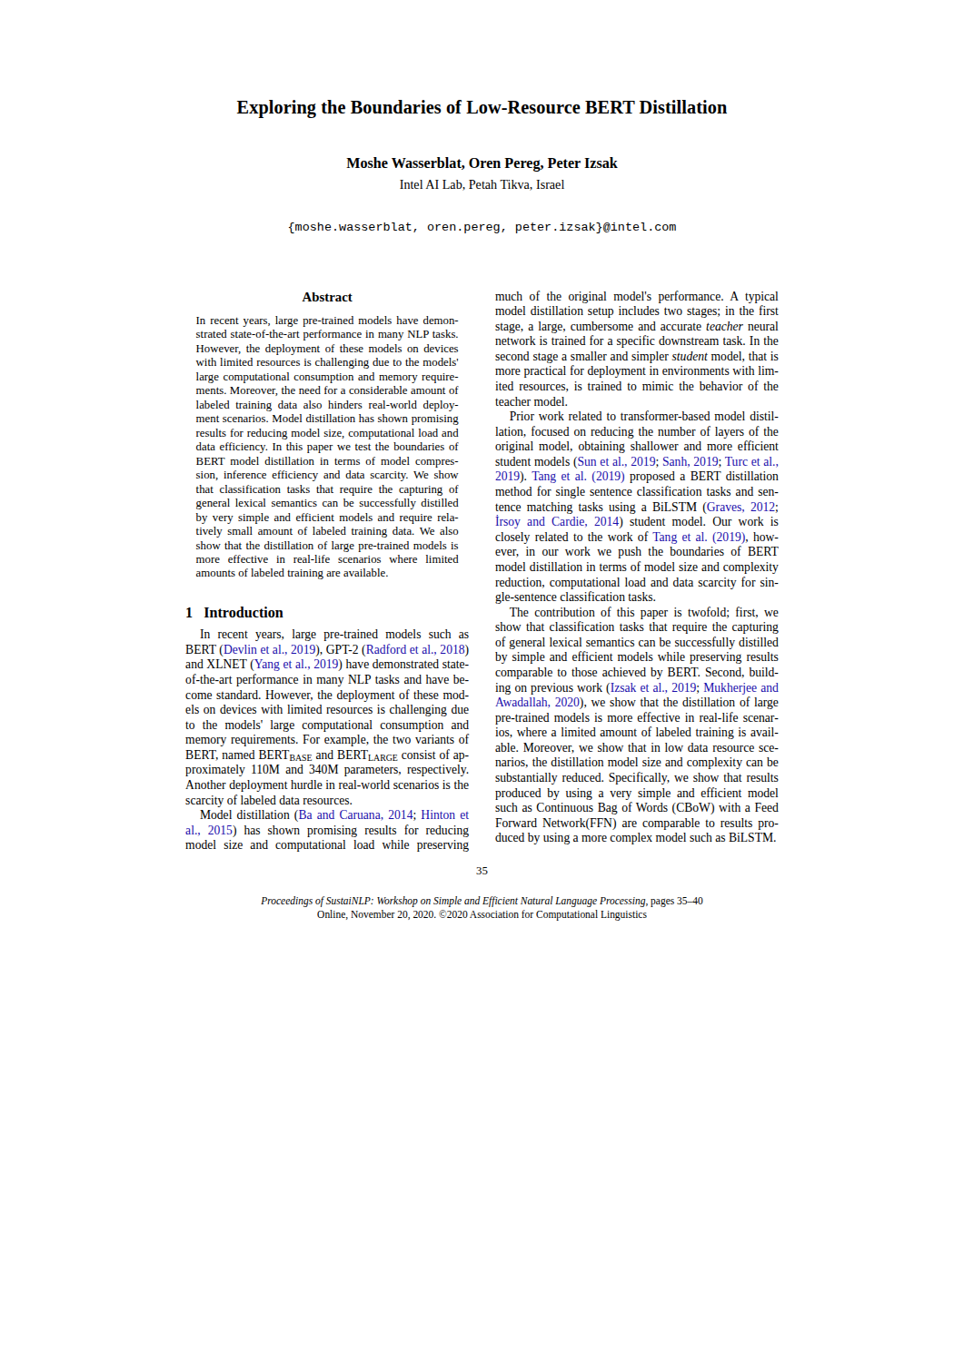Exploring the Boundaries of Low-Resource BERT Distillation
Moshe Wasserblat, Oren Pereg, Peter Izsak
Intel AI Lab, Petah Tikva, Israel
{moshe.wasserblat, oren.pereg, peter.izsak}@intel.com
Abstract
In recent years, large pre-trained models have demonstrated state-of-the-art performance in many NLP tasks. However, the deployment of these models on devices with limited resources is challenging due to the models' large computational consumption and memory requirements. Moreover, the need for a considerable amount of labeled training data also hinders real-world deployment scenarios. Model distillation has shown promising results for reducing model size, computational load and data efficiency. In this paper we test the boundaries of BERT model distillation in terms of model compression, inference efficiency and data scarcity. We show that classification tasks that require the capturing of general lexical semantics can be successfully distilled by very simple and efficient models and require relatively small amount of labeled training data. We also show that the distillation of large pre-trained models is more effective in real-life scenarios where limited amounts of labeled training are available.
1 Introduction
In recent years, large pre-trained models such as BERT (Devlin et al., 2019), GPT-2 (Radford et al., 2018) and XLNET (Yang et al., 2019) have demonstrated state-of-the-art performance in many NLP tasks and have become standard. However, the deployment of these models on devices with limited resources is challenging due to the models' large computational consumption and memory requirements. For example, the two variants of BERT, named BERTBASE and BERTLARGE consist of approximately 110M and 340M parameters, respectively. Another deployment hurdle in real-world scenarios is the scarcity of labeled data resources.
Model distillation (Ba and Caruana, 2014; Hinton et al., 2015) has shown promising results for reducing model size and computational load while preserving much of the original model's performance. A typical model distillation setup includes two stages; in the first stage, a large, cumbersome and accurate teacher neural network is trained for a specific downstream task. In the second stage a smaller and simpler student model, that is more practical for deployment in environments with limited resources, is trained to mimic the behavior of the teacher model.
Prior work related to transformer-based model distillation, focused on reducing the number of layers of the original model, obtaining shallower and more efficient student models (Sun et al., 2019; Sanh, 2019; Turc et al., 2019). Tang et al. (2019) proposed a BERT distillation method for single sentence classification tasks and sentence matching tasks using a BiLSTM (Graves, 2012; İrsoy and Cardie, 2014) student model. Our work is closely related to the work of Tang et al. (2019), however, in our work we push the boundaries of BERT model distillation in terms of model size and complexity reduction, computational load and data scarcity for single-sentence classification tasks.
The contribution of this paper is twofold; first, we show that classification tasks that require the capturing of general lexical semantics can be successfully distilled by simple and efficient models while preserving results comparable to those achieved by BERT. Second, building on previous work (Izsak et al., 2019; Mukherjee and Awadallah, 2020), we show that the distillation of large pre-trained models is more effective in real-life scenarios, where a limited amount of labeled training is available. Moreover, we show that in low data resource scenarios, the distillation model size and complexity can be substantially reduced. Specifically, we show that results produced by using a very simple and efficient model such as Continuous Bag of Words (CBoW) with a Feed Forward Network(FFN) are comparable to results produced by using a more complex model such as BiLSTM.
35
Proceedings of SustaiNLP: Workshop on Simple and Efficient Natural Language Processing, pages 35–40
Online, November 20, 2020. ©2020 Association for Computational Linguistics